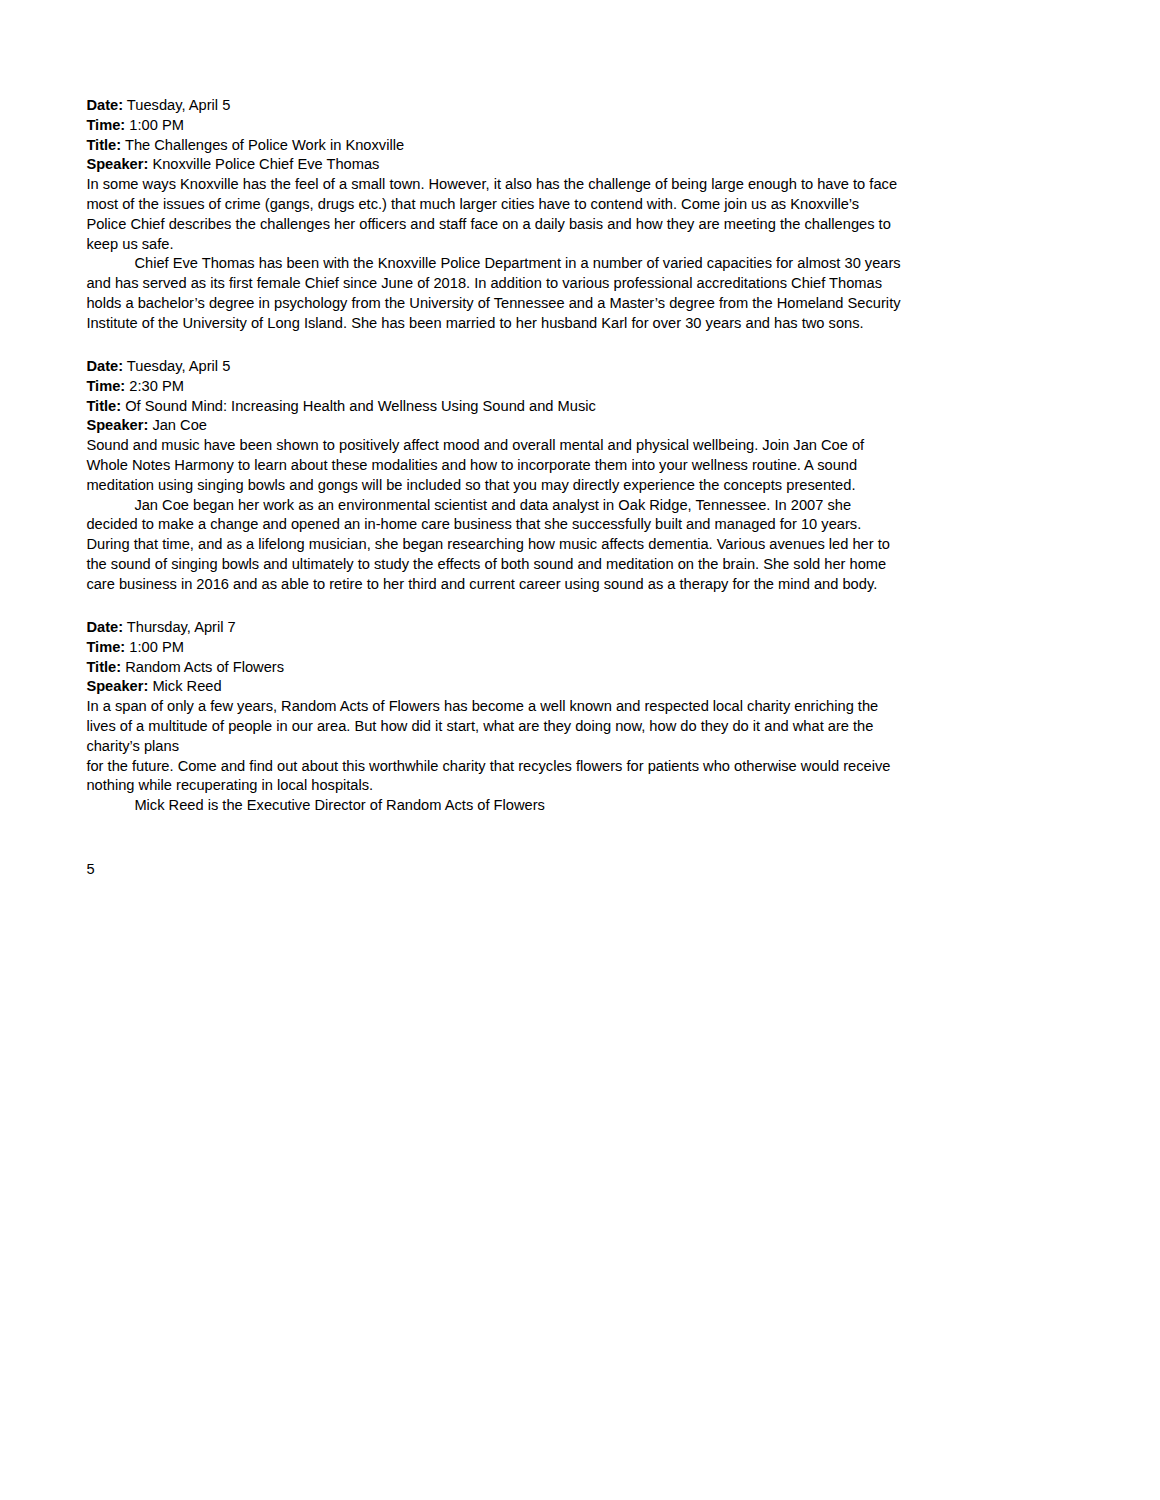Date: Tuesday, April 5
Time: 1:00 PM
Title: The Challenges of Police Work in Knoxville
Speaker: Knoxville Police Chief Eve Thomas
In some ways Knoxville has the feel of a small town. However, it also has the challenge of being large enough to have to face most of the issues of crime (gangs, drugs etc.) that much larger cities have to contend with. Come join us as Knoxville’s Police Chief describes the challenges her officers and staff face on a daily basis and how they are meeting the challenges to keep us safe.
Chief Eve Thomas has been with the Knoxville Police Department in a number of varied capacities for almost 30 years and has served as its first female Chief since June of 2018. In addition to various professional accreditations Chief Thomas holds a bachelor’s degree in psychology from the University of Tennessee and a Master’s degree from the Homeland Security Institute of the University of Long Island. She has been married to her husband Karl for over 30 years and has two sons.
Date: Tuesday, April 5
Time: 2:30 PM
Title: Of Sound Mind: Increasing Health and Wellness Using Sound and Music
Speaker: Jan Coe
Sound and music have been shown to positively affect mood and overall mental and physical wellbeing. Join Jan Coe of Whole Notes Harmony to learn about these modalities and how to incorporate them into your wellness routine. A sound meditation using singing bowls and gongs will be included so that you may directly experience the concepts presented.
Jan Coe began her work as an environmental scientist and data analyst in Oak Ridge, Tennessee. In 2007 she decided to make a change and opened an in-home care business that she successfully built and managed for 10 years. During that time, and as a lifelong musician, she began researching how music affects dementia. Various avenues led her to the sound of singing bowls and ultimately to study the effects of both sound and meditation on the brain. She sold her home care business in 2016 and as able to retire to her third and current career using sound as a therapy for the mind and body.
Date: Thursday, April 7
Time: 1:00 PM
Title: Random Acts of Flowers
Speaker: Mick Reed
In a span of only a few years, Random Acts of Flowers has become a well known and respected local charity enriching the lives of a multitude of people in our area. But how did it start, what are they doing now, how do they do it and what are the charity’s plans
for the future. Come and find out about this worthwhile charity that recycles flowers for patients who otherwise would receive nothing while recuperating in local hospitals.
Mick Reed is the Executive Director of Random Acts of Flowers
5